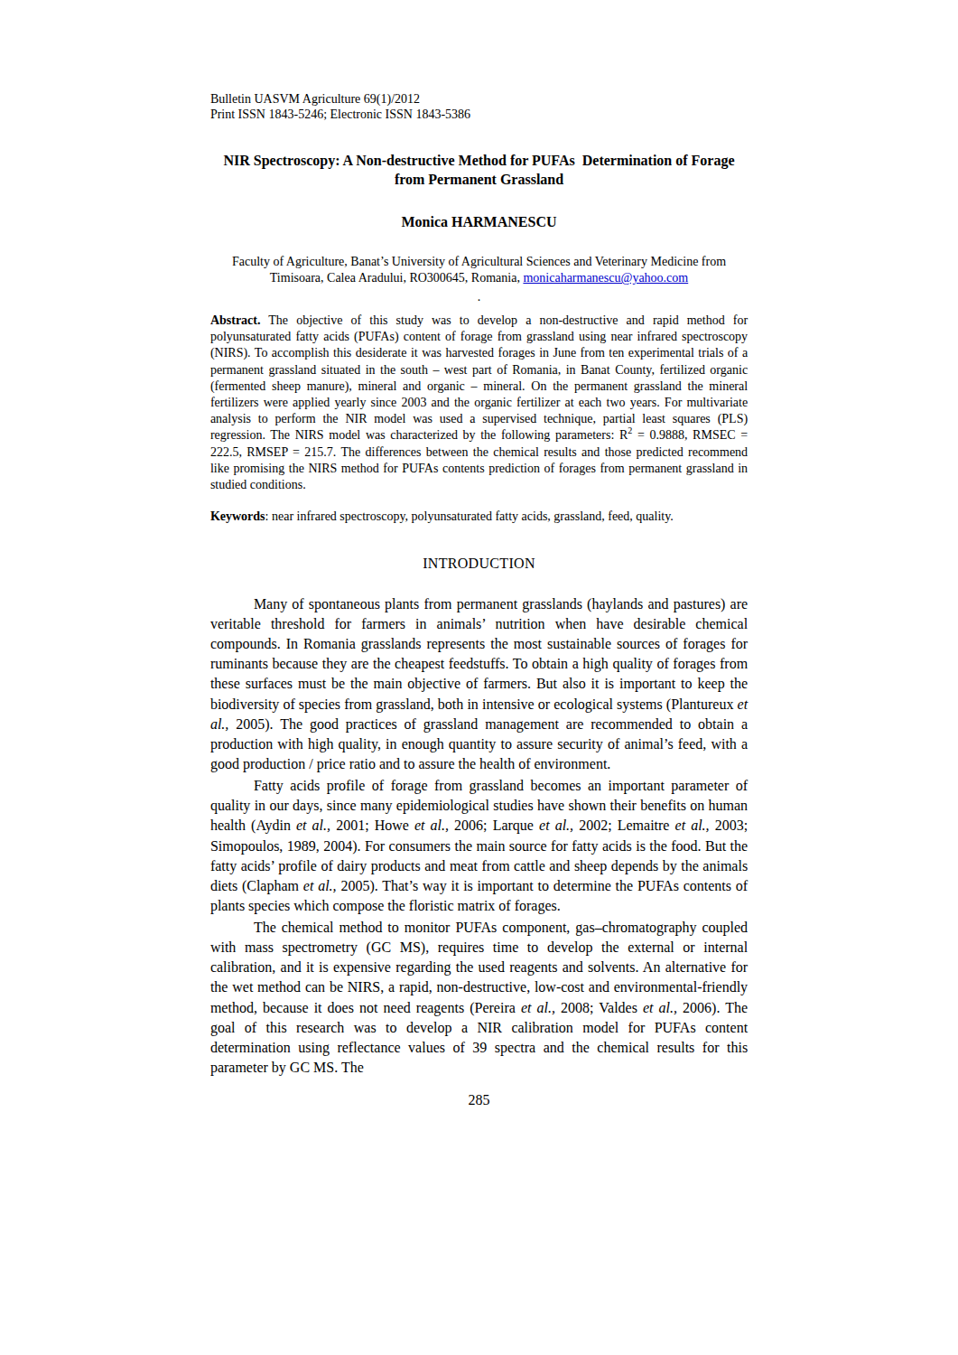Bulletin UASVM Agriculture 69(1)/2012
Print ISSN 1843-5246; Electronic ISSN 1843-5386
NIR Spectroscopy: A Non-destructive Method for PUFAs Determination of Forage
from Permanent Grassland
Monica HARMANESCU
Faculty of Agriculture, Banat’s University of Agricultural Sciences and Veterinary Medicine from
Timisoara, Calea Aradului, RO300645, Romania, monicaharmanescu@yahoo.com
.
Abstract. The objective of this study was to develop a non-destructive and rapid method for polyunsaturated fatty acids (PUFAs) content of forage from grassland using near infrared spectroscopy (NIRS). To accomplish this desiderate it was harvested forages in June from ten experimental trials of a permanent grassland situated in the south – west part of Romania, in Banat County, fertilized organic (fermented sheep manure), mineral and organic – mineral. On the permanent grassland the mineral fertilizers were applied yearly since 2003 and the organic fertilizer at each two years. For multivariate analysis to perform the NIR model was used a supervised technique, partial least squares (PLS) regression. The NIRS model was characterized by the following parameters: R2 = 0.9888, RMSEC = 222.5, RMSEP = 215.7. The differences between the chemical results and those predicted recommend like promising the NIRS method for PUFAs contents prediction of forages from permanent grassland in studied conditions.
Keywords: near infrared spectroscopy, polyunsaturated fatty acids, grassland, feed, quality.
INTRODUCTION
Many of spontaneous plants from permanent grasslands (haylands and pastures) are veritable threshold for farmers in animals’ nutrition when have desirable chemical compounds. In Romania grasslands represents the most sustainable sources of forages for ruminants because they are the cheapest feedstuffs. To obtain a high quality of forages from these surfaces must be the main objective of farmers. But also it is important to keep the biodiversity of species from grassland, both in intensive or ecological systems (Plantureux et al., 2005). The good practices of grassland management are recommended to obtain a production with high quality, in enough quantity to assure security of animal’s feed, with a good production / price ratio and to assure the health of environment.
Fatty acids profile of forage from grassland becomes an important parameter of quality in our days, since many epidemiological studies have shown their benefits on human health (Aydin et al., 2001; Howe et al., 2006; Larque et al., 2002; Lemaitre et al., 2003; Simopoulos, 1989, 2004). For consumers the main source for fatty acids is the food. But the fatty acids’ profile of dairy products and meat from cattle and sheep depends by the animals diets (Clapham et al., 2005). That’s way it is important to determine the PUFAs contents of plants species which compose the floristic matrix of forages.
The chemical method to monitor PUFAs component, gas–chromatography coupled with mass spectrometry (GC MS), requires time to develop the external or internal calibration, and it is expensive regarding the used reagents and solvents. An alternative for the wet method can be NIRS, a rapid, non-destructive, low-cost and environmental-friendly method, because it does not need reagents (Pereira et al., 2008; Valdes et al., 2006). The goal of this research was to develop a NIR calibration model for PUFAs content determination using reflectance values of 39 spectra and the chemical results for this parameter by GC MS. The
285